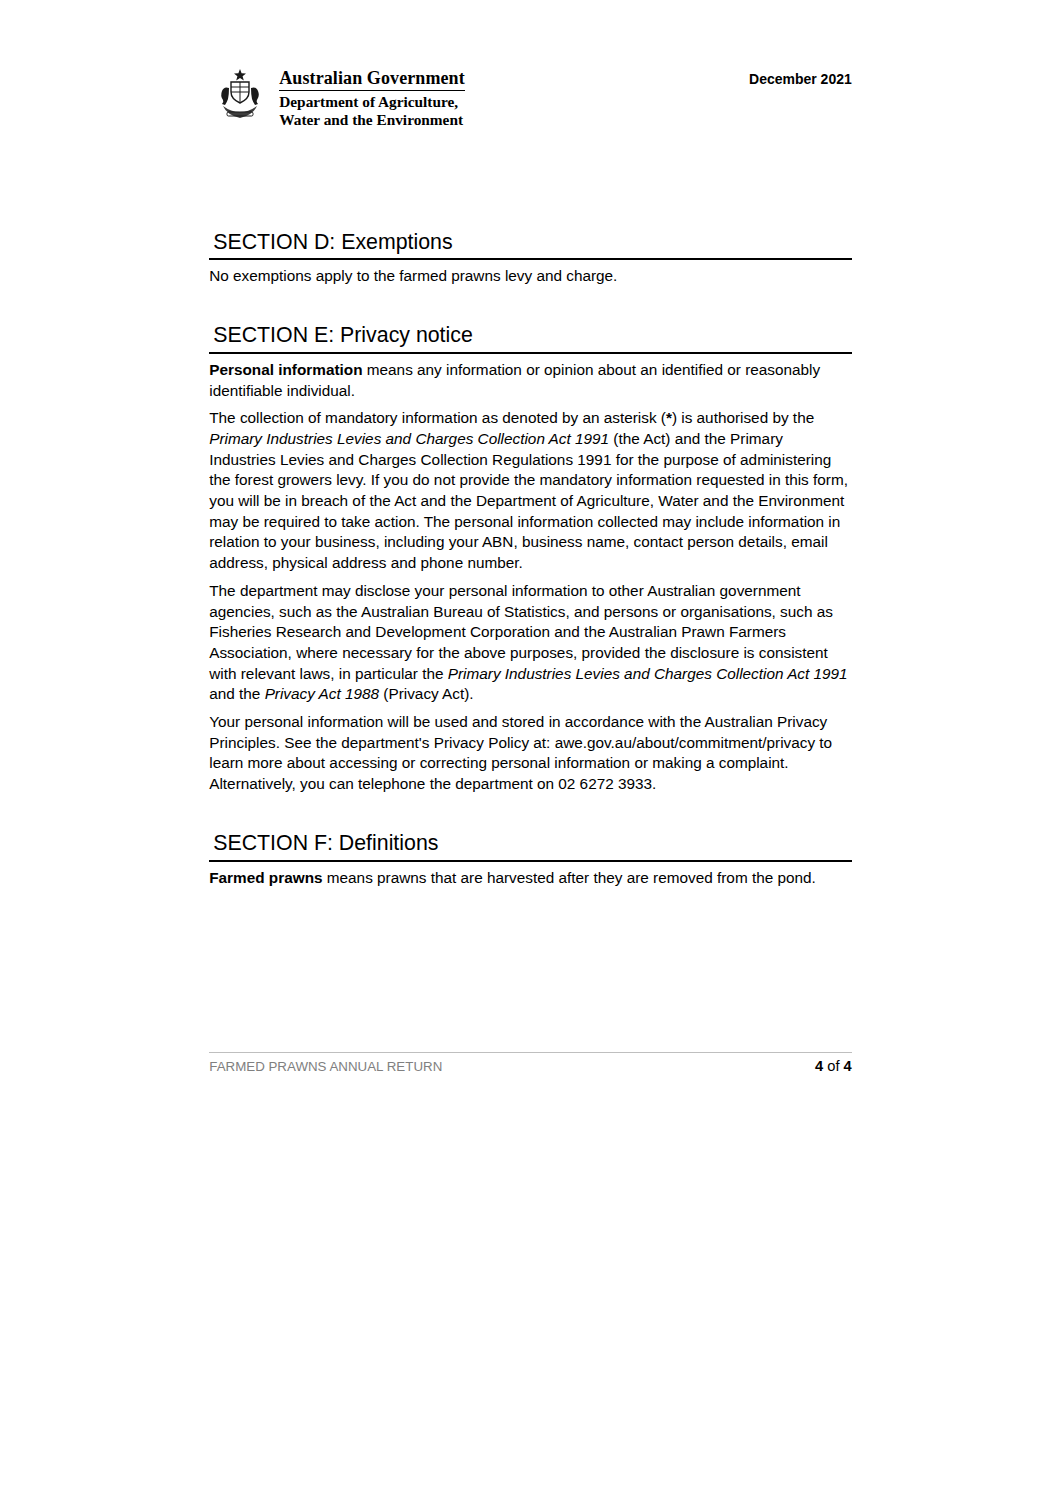Australian Government Department of Agriculture, Water and the Environment
December 2021
SECTION D: Exemptions
No exemptions apply to the farmed prawns levy and charge.
SECTION E: Privacy notice
Personal information means any information or opinion about an identified or reasonably identifiable individual.
The collection of mandatory information as denoted by an asterisk (*) is authorised by the Primary Industries Levies and Charges Collection Act 1991 (the Act) and the Primary Industries Levies and Charges Collection Regulations 1991 for the purpose of administering the forest growers levy. If you do not provide the mandatory information requested in this form, you will be in breach of the Act and the Department of Agriculture, Water and the Environment may be required to take action. The personal information collected may include information in relation to your business, including your ABN, business name, contact person details, email address, physical address and phone number.
The department may disclose your personal information to other Australian government agencies, such as the Australian Bureau of Statistics, and persons or organisations, such as Fisheries Research and Development Corporation and the Australian Prawn Farmers Association, where necessary for the above purposes, provided the disclosure is consistent with relevant laws, in particular the Primary Industries Levies and Charges Collection Act 1991 and the Privacy Act 1988 (Privacy Act).
Your personal information will be used and stored in accordance with the Australian Privacy Principles. See the department's Privacy Policy at: awe.gov.au/about/commitment/privacy to learn more about accessing or correcting personal information or making a complaint. Alternatively, you can telephone the department on 02 6272 3933.
SECTION F: Definitions
Farmed prawns means prawns that are harvested after they are removed from the pond.
FARMED PRAWNS ANNUAL RETURN 4 of 4